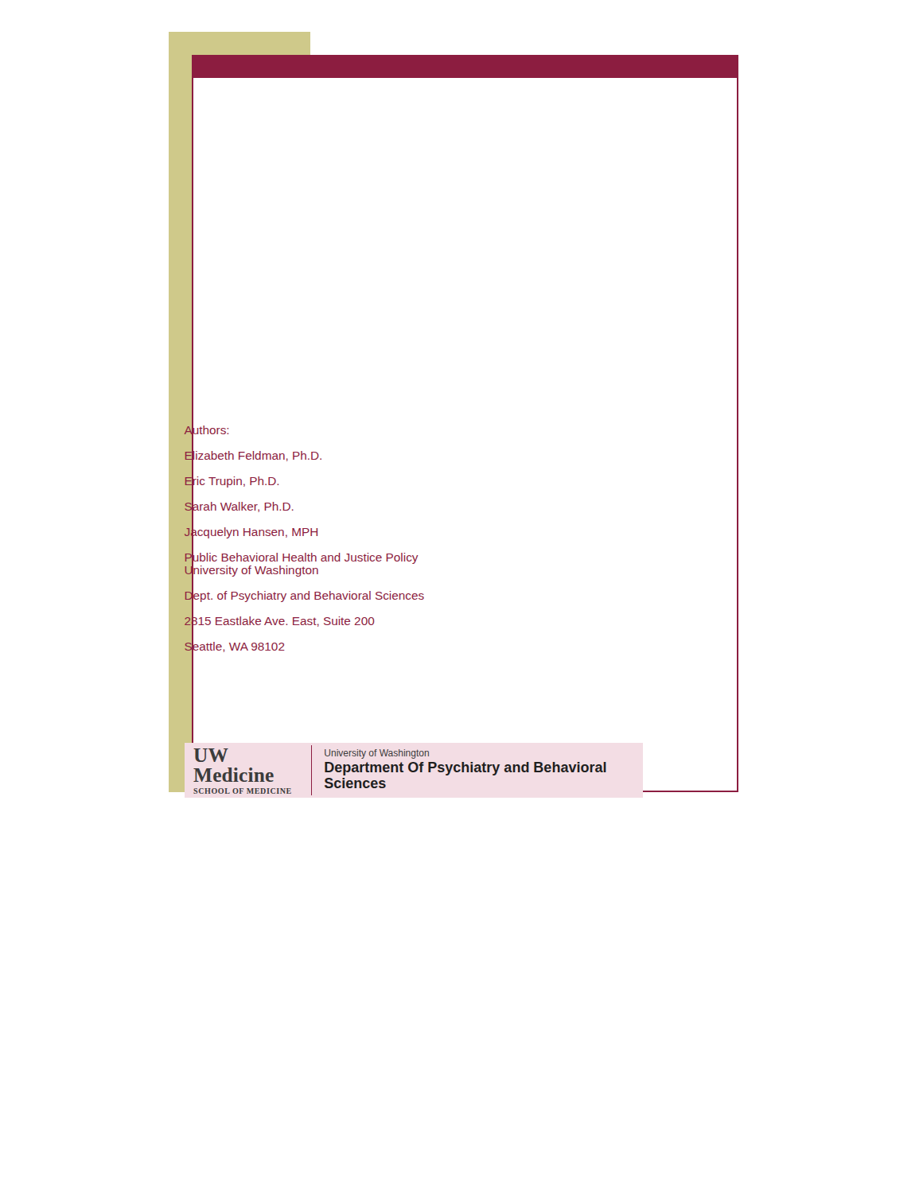Authors:
Elizabeth Feldman, Ph.D.
Eric Trupin, Ph.D.
Sarah Walker, Ph.D.
Jacquelyn Hansen, MPH
Public Behavioral Health and Justice Policy University of Washington
Dept. of Psychiatry and Behavioral Sciences
2815 Eastlake Ave. East, Suite 200
Seattle, WA 98102
UW Medicine
SCHOOL OF MEDICINE
University of Washington
Department Of Psychiatry and Behavioral Sciences